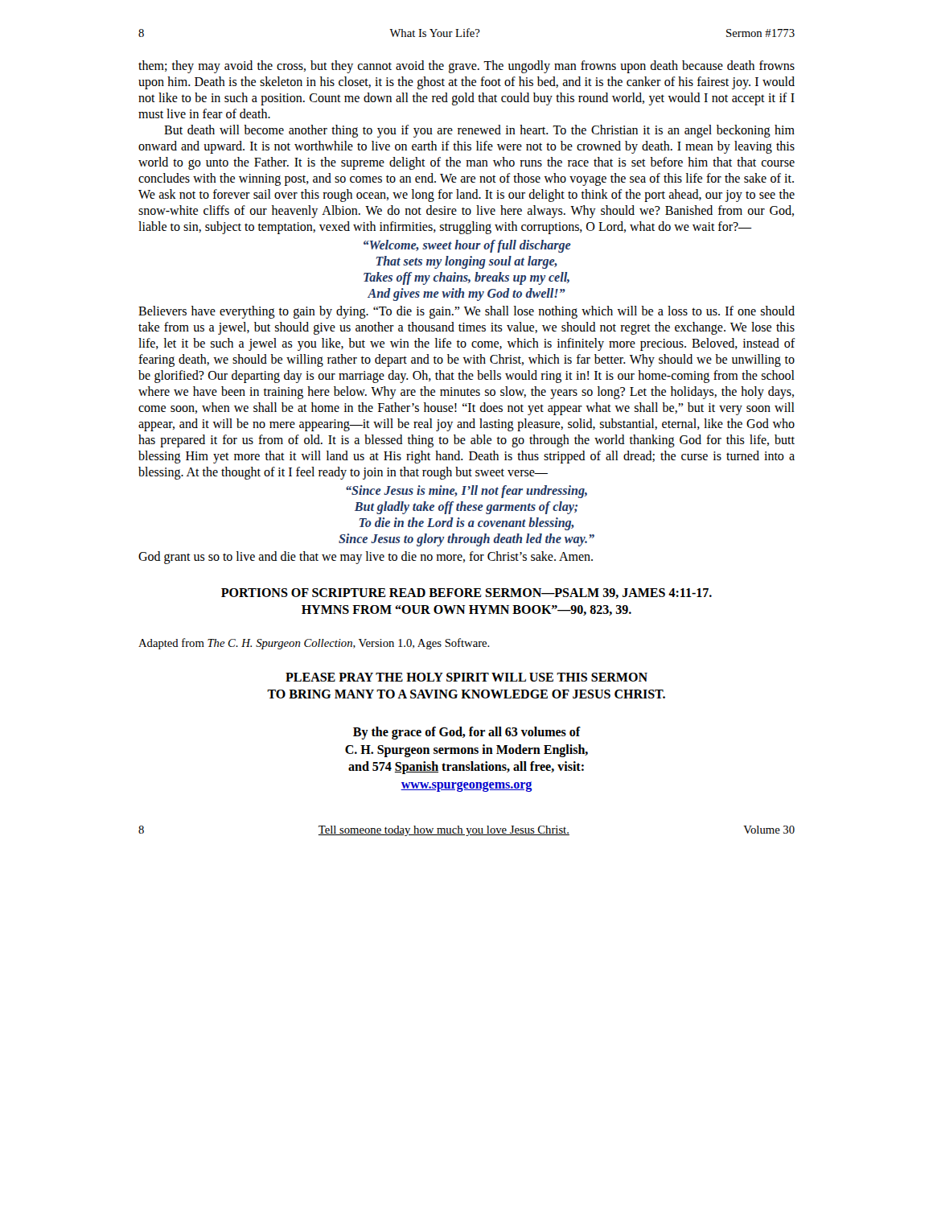8 What Is Your Life? Sermon #1773
them; they may avoid the cross, but they cannot avoid the grave. The ungodly man frowns upon death because death frowns upon him. Death is the skeleton in his closet, it is the ghost at the foot of his bed, and it is the canker of his fairest joy. I would not like to be in such a position. Count me down all the red gold that could buy this round world, yet would I not accept it if I must live in fear of death.
But death will become another thing to you if you are renewed in heart. To the Christian it is an angel beckoning him onward and upward. It is not worthwhile to live on earth if this life were not to be crowned by death. I mean by leaving this world to go unto the Father. It is the supreme delight of the man who runs the race that is set before him that that course concludes with the winning post, and so comes to an end. We are not of those who voyage the sea of this life for the sake of it. We ask not to forever sail over this rough ocean, we long for land. It is our delight to think of the port ahead, our joy to see the snow-white cliffs of our heavenly Albion. We do not desire to live here always. Why should we? Banished from our God, liable to sin, subject to temptation, vexed with infirmities, struggling with corruptions, O Lord, what do we wait for?—
“Welcome, sweet hour of full discharge
That sets my longing soul at large,
Takes off my chains, breaks up my cell,
And gives me with my God to dwell!”
Believers have everything to gain by dying. “To die is gain.” We shall lose nothing which will be a loss to us. If one should take from us a jewel, but should give us another a thousand times its value, we should not regret the exchange. We lose this life, let it be such a jewel as you like, but we win the life to come, which is infinitely more precious. Beloved, instead of fearing death, we should be willing rather to depart and to be with Christ, which is far better. Why should we be unwilling to be glorified? Our departing day is our marriage day. Oh, that the bells would ring it in! It is our home-coming from the school where we have been in training here below. Why are the minutes so slow, the years so long? Let the holidays, the holy days, come soon, when we shall be at home in the Father’s house! “It does not yet appear what we shall be,” but it very soon will appear, and it will be no mere appearing—it will be real joy and lasting pleasure, solid, substantial, eternal, like the God who has prepared it for us from of old. It is a blessed thing to be able to go through the world thanking God for this life, butt blessing Him yet more that it will land us at His right hand. Death is thus stripped of all dread; the curse is turned into a blessing. At the thought of it I feel ready to join in that rough but sweet verse—
“Since Jesus is mine, I’ll not fear undressing,
But gladly take off these garments of clay;
To die in the Lord is a covenant blessing,
Since Jesus to glory through death led the way.”
God grant us so to live and die that we may live to die no more, for Christ’s sake. Amen.
PORTIONS OF SCRIPTURE READ BEFORE SERMON—PSALM 39, JAMES 4:11-17.
HYMNS FROM “OUR OWN HYMN BOOK”—90, 823, 39.
Adapted from The C. H. Spurgeon Collection, Version 1.0, Ages Software.
PLEASE PRAY THE HOLY SPIRIT WILL USE THIS SERMON
TO BRING MANY TO A SAVING KNOWLEDGE OF JESUS CHRIST.
By the grace of God, for all 63 volumes of
C. H. Spurgeon sermons in Modern English,
and 574 Spanish translations, all free, visit:
www.spurgeongems.org
8 Tell someone today how much you love Jesus Christ. Volume 30